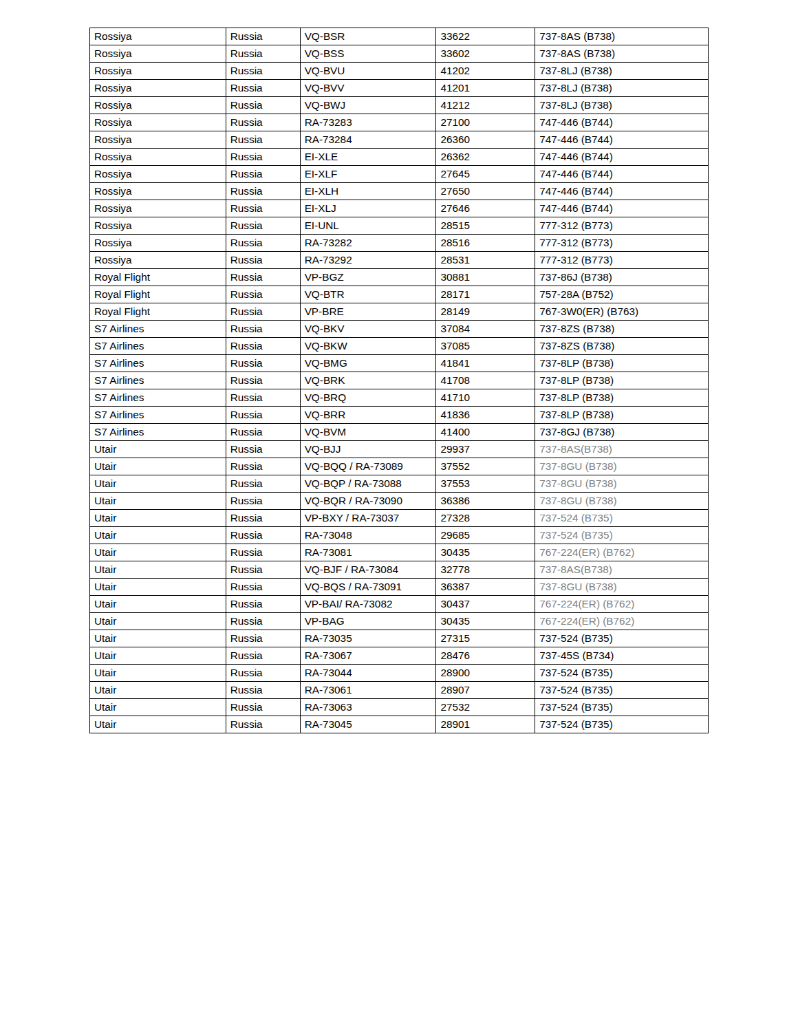| Rossiya | Russia | VQ-BSR | 33622 | 737-8AS (B738) |
| Rossiya | Russia | VQ-BSS | 33602 | 737-8AS (B738) |
| Rossiya | Russia | VQ-BVU | 41202 | 737-8LJ (B738) |
| Rossiya | Russia | VQ-BVV | 41201 | 737-8LJ (B738) |
| Rossiya | Russia | VQ-BWJ | 41212 | 737-8LJ (B738) |
| Rossiya | Russia | RA-73283 | 27100 | 747-446 (B744) |
| Rossiya | Russia | RA-73284 | 26360 | 747-446 (B744) |
| Rossiya | Russia | EI-XLE | 26362 | 747-446 (B744) |
| Rossiya | Russia | EI-XLF | 27645 | 747-446 (B744) |
| Rossiya | Russia | EI-XLH | 27650 | 747-446 (B744) |
| Rossiya | Russia | EI-XLJ | 27646 | 747-446 (B744) |
| Rossiya | Russia | EI-UNL | 28515 | 777-312 (B773) |
| Rossiya | Russia | RA-73282 | 28516 | 777-312 (B773) |
| Rossiya | Russia | RA-73292 | 28531 | 777-312 (B773) |
| Royal Flight | Russia | VP-BGZ | 30881 | 737-86J (B738) |
| Royal Flight | Russia | VQ-BTR | 28171 | 757-28A (B752) |
| Royal Flight | Russia | VP-BRE | 28149 | 767-3W0(ER) (B763) |
| S7 Airlines | Russia | VQ-BKV | 37084 | 737-8ZS (B738) |
| S7 Airlines | Russia | VQ-BKW | 37085 | 737-8ZS (B738) |
| S7 Airlines | Russia | VQ-BMG | 41841 | 737-8LP (B738) |
| S7 Airlines | Russia | VQ-BRK | 41708 | 737-8LP (B738) |
| S7 Airlines | Russia | VQ-BRQ | 41710 | 737-8LP (B738) |
| S7 Airlines | Russia | VQ-BRR | 41836 | 737-8LP (B738) |
| S7 Airlines | Russia | VQ-BVM | 41400 | 737-8GJ (B738) |
| Utair | Russia | VQ-BJJ | 29937 | 737-8AS(B738) |
| Utair | Russia | VQ-BQQ / RA-73089 | 37552 | 737-8GU (B738) |
| Utair | Russia | VQ-BQP / RA-73088 | 37553 | 737-8GU (B738) |
| Utair | Russia | VQ-BQR / RA-73090 | 36386 | 737-8GU (B738) |
| Utair | Russia | VP-BXY / RA-73037 | 27328 | 737-524 (B735) |
| Utair | Russia | RA-73048 | 29685 | 737-524 (B735) |
| Utair | Russia | RA-73081 | 30435 | 767-224(ER) (B762) |
| Utair | Russia | VQ-BJF / RA-73084 | 32778 | 737-8AS(B738) |
| Utair | Russia | VQ-BQS / RA-73091 | 36387 | 737-8GU (B738) |
| Utair | Russia | VP-BAI/ RA-73082 | 30437 | 767-224(ER) (B762) |
| Utair | Russia | VP-BAG | 30435 | 767-224(ER) (B762) |
| Utair | Russia | RA-73035 | 27315 | 737-524 (B735) |
| Utair | Russia | RA-73067 | 28476 | 737-45S (B734) |
| Utair | Russia | RA-73044 | 28900 | 737-524 (B735) |
| Utair | Russia | RA-73061 | 28907 | 737-524 (B735) |
| Utair | Russia | RA-73063 | 27532 | 737-524 (B735) |
| Utair | Russia | RA-73045 | 28901 | 737-524 (B735) |